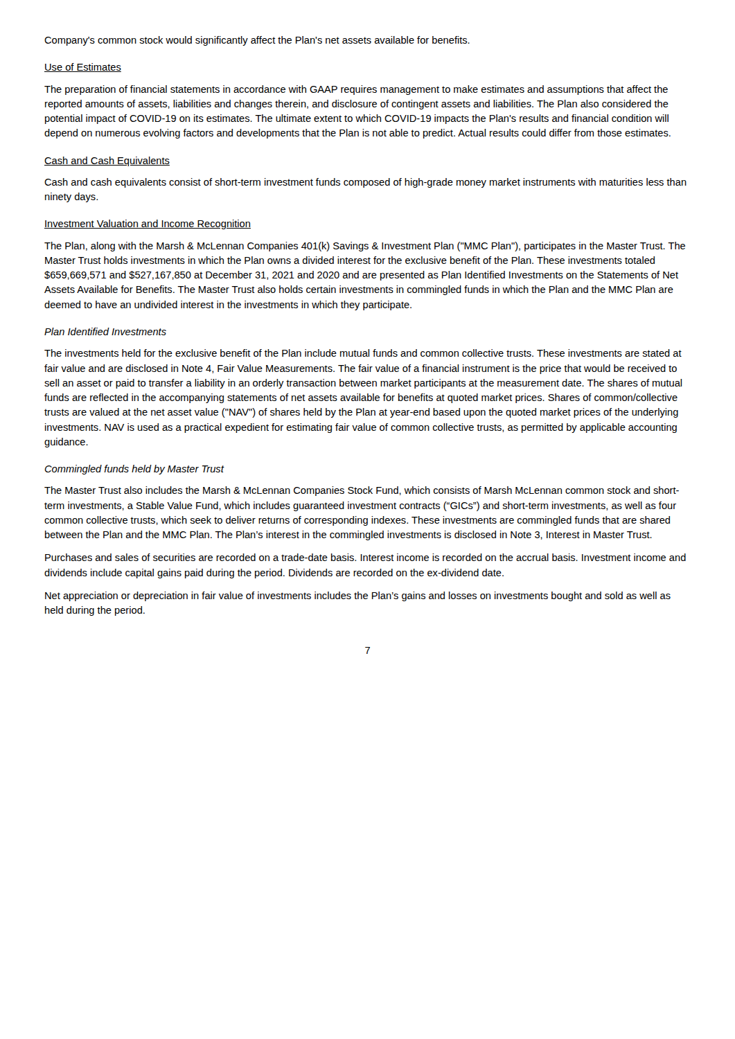Company's common stock would significantly affect the Plan's net assets available for benefits.
Use of Estimates
The preparation of financial statements in accordance with GAAP requires management to make estimates and assumptions that affect the reported amounts of assets, liabilities and changes therein, and disclosure of contingent assets and liabilities. The Plan also considered the potential impact of COVID-19 on its estimates. The ultimate extent to which COVID-19 impacts the Plan's results and financial condition will depend on numerous evolving factors and developments that the Plan is not able to predict. Actual results could differ from those estimates.
Cash and Cash Equivalents
Cash and cash equivalents consist of short-term investment funds composed of high-grade money market instruments with maturities less than ninety days.
Investment Valuation and Income Recognition
The Plan, along with the Marsh & McLennan Companies 401(k) Savings & Investment Plan ("MMC Plan"), participates in the Master Trust. The Master Trust holds investments in which the Plan owns a divided interest for the exclusive benefit of the Plan. These investments totaled $659,669,571 and $527,167,850 at December 31, 2021 and 2020 and are presented as Plan Identified Investments on the Statements of Net Assets Available for Benefits. The Master Trust also holds certain investments in commingled funds in which the Plan and the MMC Plan are deemed to have an undivided interest in the investments in which they participate.
Plan Identified Investments
The investments held for the exclusive benefit of the Plan include mutual funds and common collective trusts. These investments are stated at fair value and are disclosed in Note 4, Fair Value Measurements. The fair value of a financial instrument is the price that would be received to sell an asset or paid to transfer a liability in an orderly transaction between market participants at the measurement date. The shares of mutual funds are reflected in the accompanying statements of net assets available for benefits at quoted market prices. Shares of common/collective trusts are valued at the net asset value ("NAV") of shares held by the Plan at year-end based upon the quoted market prices of the underlying investments. NAV is used as a practical expedient for estimating fair value of common collective trusts, as permitted by applicable accounting guidance.
Commingled funds held by Master Trust
The Master Trust also includes the Marsh & McLennan Companies Stock Fund, which consists of Marsh McLennan common stock and short-term investments, a Stable Value Fund, which includes guaranteed investment contracts (“GICs”) and short-term investments, as well as four common collective trusts, which seek to deliver returns of corresponding indexes. These investments are commingled funds that are shared between the Plan and the MMC Plan. The Plan’s interest in the commingled investments is disclosed in Note 3, Interest in Master Trust.
Purchases and sales of securities are recorded on a trade-date basis. Interest income is recorded on the accrual basis. Investment income and dividends include capital gains paid during the period. Dividends are recorded on the ex-dividend date.
Net appreciation or depreciation in fair value of investments includes the Plan’s gains and losses on investments bought and sold as well as held during the period.
7